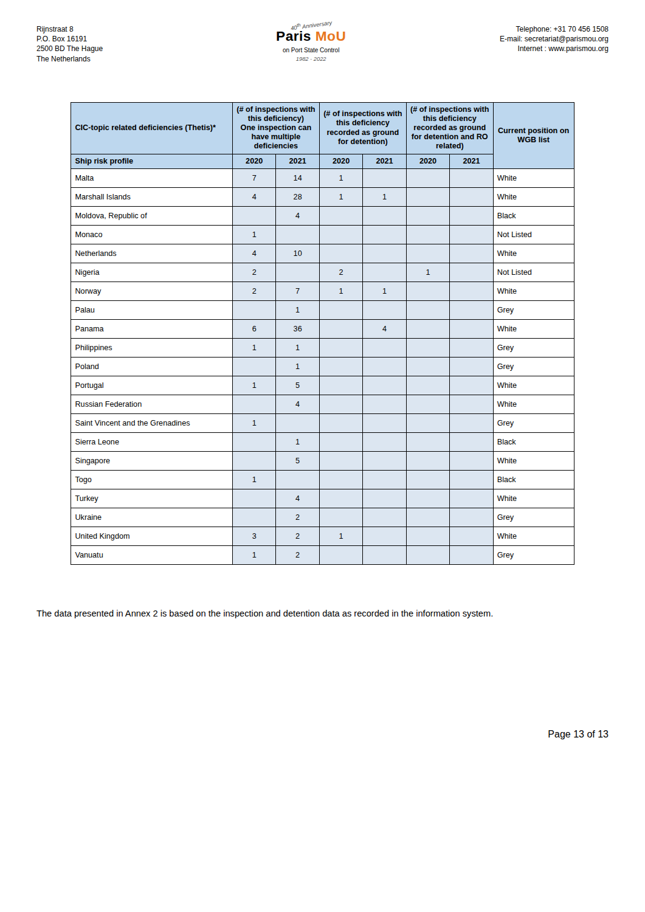Rijnstraat 8
P.O. Box 16191
2500 BD The Hague
The Netherlands
40th Anniversary
Paris MoU
on Port State Control
1982 - 2022
Telephone: +31 70 456 1508
E-mail: secretariat@parismou.org
Internet : www.parismou.org
| CIC-topic related deficiencies (Thetis)* | (# of inspections with this deficiency) One inspection can have multiple deficiencies | (# of inspections with this deficiency recorded as ground for detention) | (# of inspections with this deficiency recorded as ground for detention and RO related) | Current position on WGB list |
| --- | --- | --- | --- | --- |
| Ship risk profile | 2020 | 2021 | 2020 | 2021 | 2020 | 2021 |
| Malta | 7 | 14 | 1 | | | | White |
| Marshall Islands | 4 | 28 | 1 | 1 | | | White |
| Moldova, Republic of | | 4 | | | | | Black |
| Monaco | 1 | | | | | | Not Listed |
| Netherlands | 4 | 10 | | | | | White |
| Nigeria | 2 | | 2 | | 1 | | Not Listed |
| Norway | 2 | 7 | 1 | 1 | | | White |
| Palau | | 1 | | | | | Grey |
| Panama | 6 | 36 | | 4 | | | White |
| Philippines | 1 | 1 | | | | | Grey |
| Poland | | 1 | | | | | Grey |
| Portugal | 1 | 5 | | | | | White |
| Russian Federation | | 4 | | | | | White |
| Saint Vincent and the Grenadines | 1 | | | | | | Grey |
| Sierra Leone | | 1 | | | | | Black |
| Singapore | | 5 | | | | | White |
| Togo | 1 | | | | | | Black |
| Turkey | | 4 | | | | | White |
| Ukraine | | 2 | | | | | Grey |
| United Kingdom | 3 | 2 | 1 | | | | White |
| Vanuatu | 1 | 2 | | | | | Grey |
The data presented in Annex 2 is based on the inspection and detention data as recorded in the information system.
Page 13 of 13